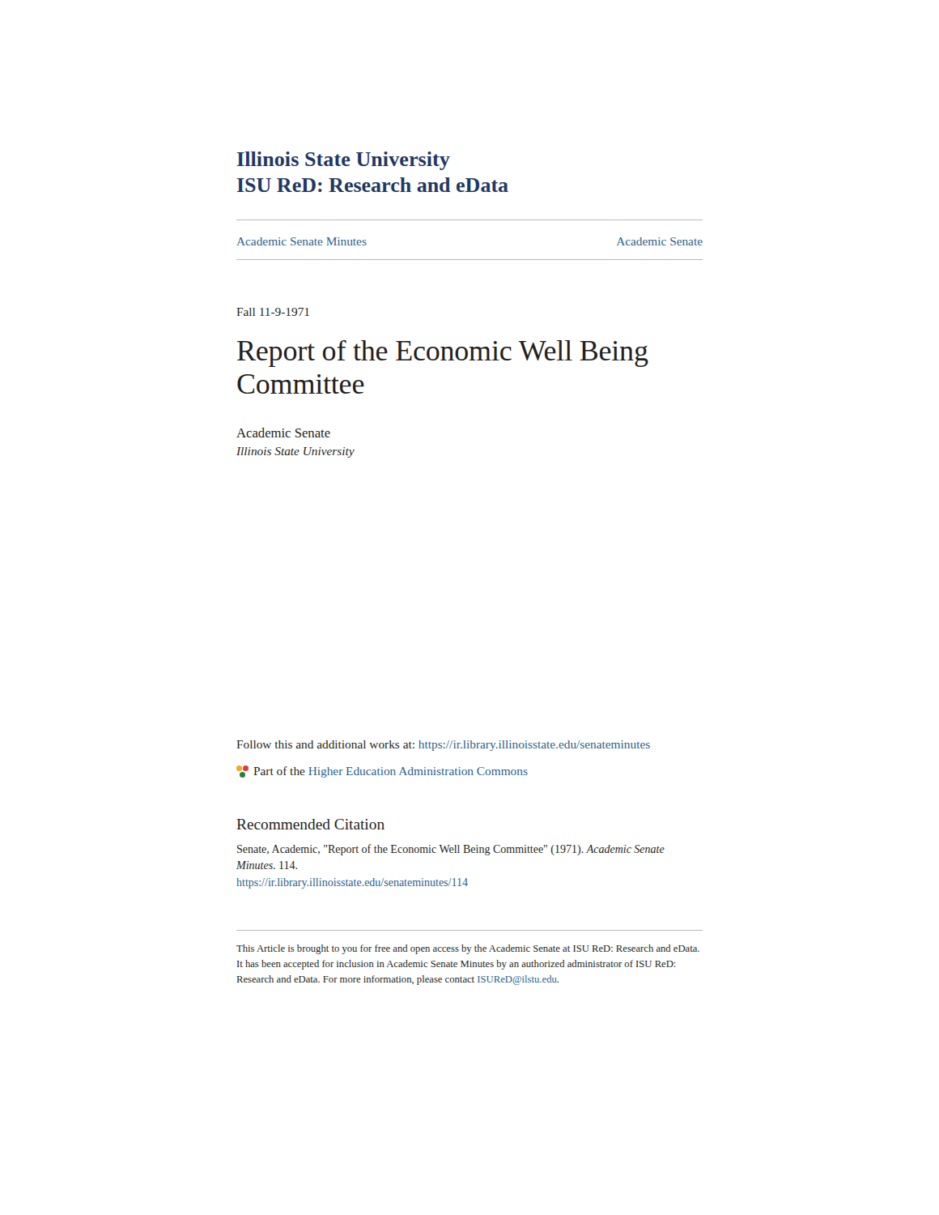Illinois State University
ISU ReD: Research and eData
Academic Senate Minutes
Academic Senate
Fall 11-9-1971
Report of the Economic Well Being Committee
Academic Senate Illinois State University
Follow this and additional works at: https://ir.library.illinoisstate.edu/senateminutes
Part of the Higher Education Administration Commons
Recommended Citation
Senate, Academic, "Report of the Economic Well Being Committee" (1971). Academic Senate Minutes. 114.
https://ir.library.illinoisstate.edu/senateminutes/114
This Article is brought to you for free and open access by the Academic Senate at ISU ReD: Research and eData. It has been accepted for inclusion in Academic Senate Minutes by an authorized administrator of ISU ReD: Research and eData. For more information, please contact ISUReD@ilstu.edu.